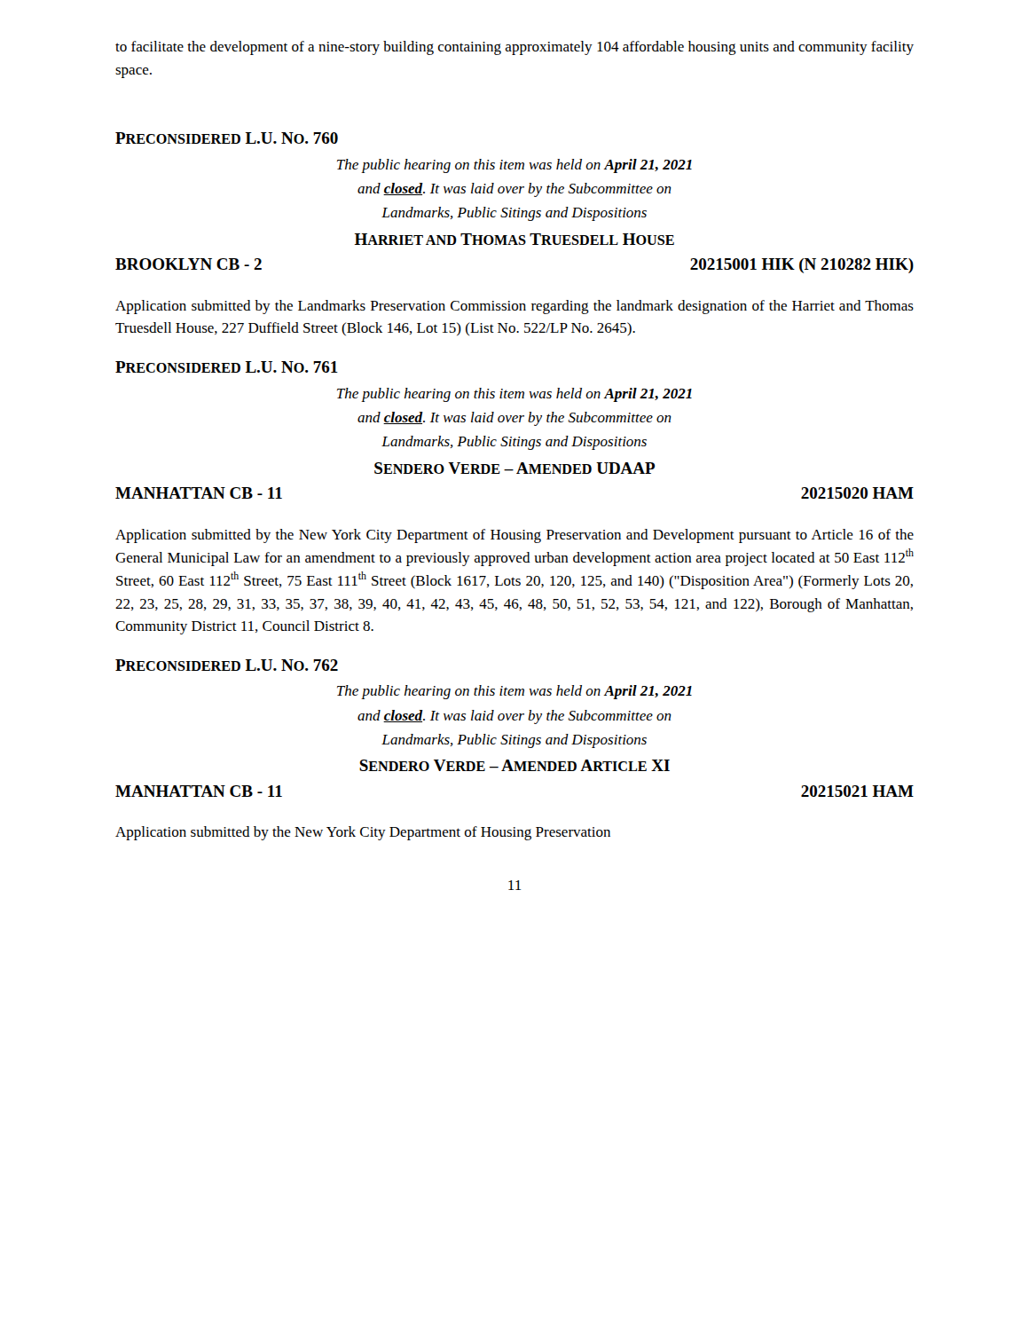to facilitate the development of a nine-story building containing approximately 104 affordable housing units and community facility space.
PRECONSIDERED L.U. NO. 760
The public hearing on this item was held on April 21, 2021
and closed. It was laid over by the Subcommittee on
Landmarks, Public Sitings and Dispositions
HARRIET AND THOMAS TRUESDELL HOUSE
BROOKLYN CB - 2 20215001 HIK (N 210282 HIK)
Application submitted by the Landmarks Preservation Commission regarding the landmark designation of the Harriet and Thomas Truesdell House, 227 Duffield Street (Block 146, Lot 15) (List No. 522/LP No. 2645).
PRECONSIDERED L.U. NO. 761
The public hearing on this item was held on April 21, 2021
and closed. It was laid over by the Subcommittee on
Landmarks, Public Sitings and Dispositions
SENDERO VERDE – AMENDED UDAAP
MANHATTAN CB - 11 20215020 HAM
Application submitted by the New York City Department of Housing Preservation and Development pursuant to Article 16 of the General Municipal Law for an amendment to a previously approved urban development action area project located at 50 East 112th Street, 60 East 112th Street, 75 East 111th Street (Block 1617, Lots 20, 120, 125, and 140) ("Disposition Area") (Formerly Lots 20, 22, 23, 25, 28, 29, 31, 33, 35, 37, 38, 39, 40, 41, 42, 43, 45, 46, 48, 50, 51, 52, 53, 54, 121, and 122), Borough of Manhattan, Community District 11, Council District 8.
PRECONSIDERED L.U. NO. 762
The public hearing on this item was held on April 21, 2021
and closed. It was laid over by the Subcommittee on
Landmarks, Public Sitings and Dispositions
SENDERO VERDE – AMENDED ARTICLE XI
MANHATTAN CB - 11 20215021 HAM
Application submitted by the New York City Department of Housing Preservation
11